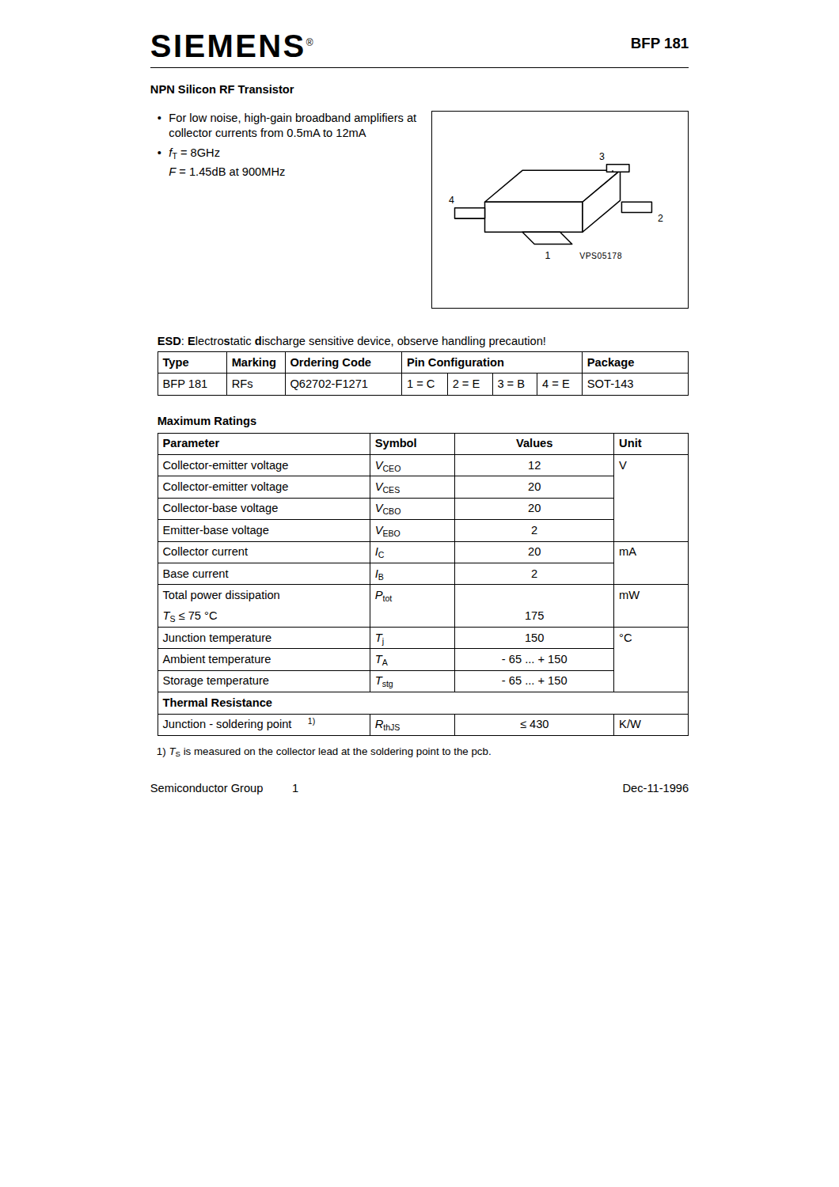SIEMENS®
BFP 181
NPN Silicon RF Transistor
For low noise, high-gain broadband amplifiers at
collector currents from 0.5mA to 12mA
fT = 8GHz
F = 1.45dB at 900MHz
3 4 2 1 VPS05178
ESD: Electrostatic discharge sensitive device, observe handling precaution!
| Type | Marking | Ordering Code | Pin Configuration | Package |
| --- | --- | --- | --- | --- |
| BFP 181 | RFs | Q62702-F1271 | 1 = C | 2 = E | 3 = B | 4 = E | SOT-143 |
Maximum Ratings
| Parameter | Symbol | Values | Unit |
| --- | --- | --- | --- |
| Collector-emitter voltage | V CEO | 12 | V |
| Collector-emitter voltage | V CES | 20 | |
| Collector-base voltage | V CBO | 20 | |
| Emitter-base voltage | V EBO | 2 | |
| Collector current | I C | 20 | mA |
| Base current | I B | 2 | |
| Total power dissipation | P tot | | mW |
| T S ≤ 75 °C | | 175 | |
| Junction temperature | T j | 150 | °C |
| Ambient temperature | T A | - 65 ... + 150 | |
| Storage temperature | T stg | - 65 ... + 150 | |
| Thermal Resistance |
| Junction - soldering point 1) | R thJS | ≤ 430 | K/W |
1) TS is measured on the collector lead at the soldering point to the pcb.
Semiconductor Group
1
Dec-11-1996